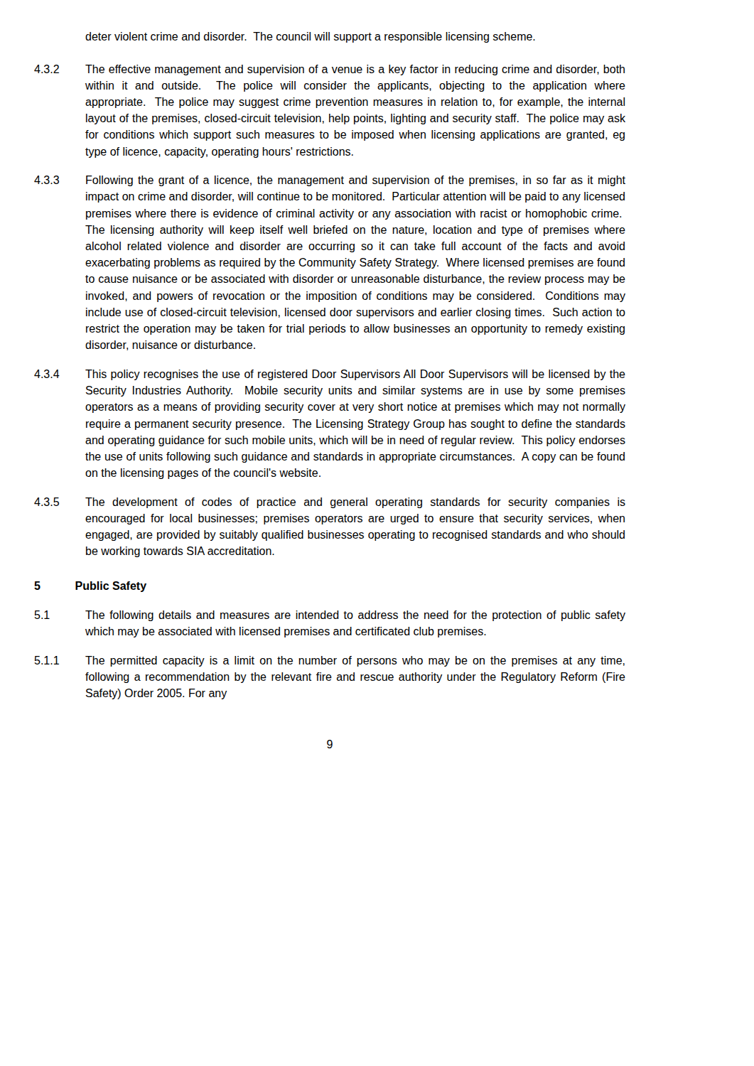deter violent crime and disorder. The council will support a responsible licensing scheme.
4.3.2
The effective management and supervision of a venue is a key factor in reducing crime and disorder, both within it and outside. The police will consider the applicants, objecting to the application where appropriate. The police may suggest crime prevention measures in relation to, for example, the internal layout of the premises, closed-circuit television, help points, lighting and security staff. The police may ask for conditions which support such measures to be imposed when licensing applications are granted, eg type of licence, capacity, operating hours' restrictions.
4.3.3
Following the grant of a licence, the management and supervision of the premises, in so far as it might impact on crime and disorder, will continue to be monitored. Particular attention will be paid to any licensed premises where there is evidence of criminal activity or any association with racist or homophobic crime. The licensing authority will keep itself well briefed on the nature, location and type of premises where alcohol related violence and disorder are occurring so it can take full account of the facts and avoid exacerbating problems as required by the Community Safety Strategy. Where licensed premises are found to cause nuisance or be associated with disorder or unreasonable disturbance, the review process may be invoked, and powers of revocation or the imposition of conditions may be considered. Conditions may include use of closed-circuit television, licensed door supervisors and earlier closing times. Such action to restrict the operation may be taken for trial periods to allow businesses an opportunity to remedy existing disorder, nuisance or disturbance.
4.3.4
This policy recognises the use of registered Door Supervisors All Door Supervisors will be licensed by the Security Industries Authority. Mobile security units and similar systems are in use by some premises operators as a means of providing security cover at very short notice at premises which may not normally require a permanent security presence. The Licensing Strategy Group has sought to define the standards and operating guidance for such mobile units, which will be in need of regular review. This policy endorses the use of units following such guidance and standards in appropriate circumstances. A copy can be found on the licensing pages of the council's website.
4.3.5
The development of codes of practice and general operating standards for security companies is encouraged for local businesses; premises operators are urged to ensure that security services, when engaged, are provided by suitably qualified businesses operating to recognised standards and who should be working towards SIA accreditation.
5 Public Safety
5.1
The following details and measures are intended to address the need for the protection of public safety which may be associated with licensed premises and certificated club premises.
5.1.1
The permitted capacity is a limit on the number of persons who may be on the premises at any time, following a recommendation by the relevant fire and rescue authority under the Regulatory Reform (Fire Safety) Order 2005. For any
9